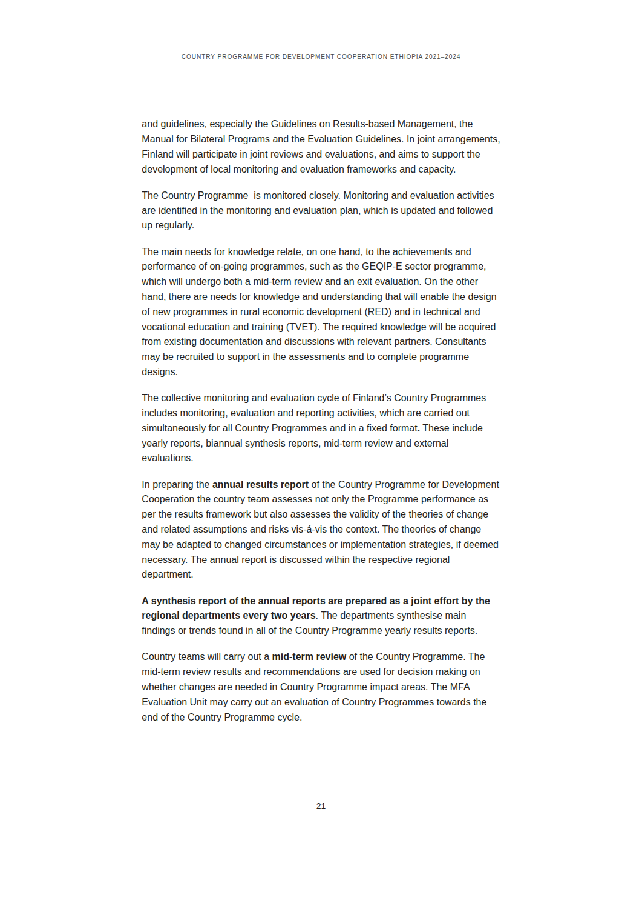Country Programme for Development Cooperation Ethiopia 2021–2024
and guidelines, especially the Guidelines on Results-based Management, the Manual for Bilateral Programs and the Evaluation Guidelines. In joint arrangements, Finland will participate in joint reviews and evaluations, and aims to support the development of local monitoring and evaluation frameworks and capacity.
The Country Programme is monitored closely. Monitoring and evaluation activities are identified in the monitoring and evaluation plan, which is updated and followed up regularly.
The main needs for knowledge relate, on one hand, to the achievements and performance of on-going programmes, such as the GEQIP-E sector programme, which will undergo both a mid-term review and an exit evaluation. On the other hand, there are needs for knowledge and understanding that will enable the design of new programmes in rural economic development (RED) and in technical and vocational education and training (TVET). The required knowledge will be acquired from existing documentation and discussions with relevant partners. Consultants may be recruited to support in the assessments and to complete programme designs.
The collective monitoring and evaluation cycle of Finland’s Country Programmes includes monitoring, evaluation and reporting activities, which are carried out simultaneously for all Country Programmes and in a fixed format. These include yearly reports, biannual synthesis reports, mid-term review and external evaluations.
In preparing the annual results report of the Country Programme for Development Cooperation the country team assesses not only the Programme performance as per the results framework but also assesses the validity of the theories of change and related assumptions and risks vis-á-vis the context. The theories of change may be adapted to changed circumstances or implementation strategies, if deemed necessary. The annual report is discussed within the respective regional department.
A synthesis report of the annual reports are prepared as a joint effort by the regional departments every two years. The departments synthesise main findings or trends found in all of the Country Programme yearly results reports.
Country teams will carry out a mid-term review of the Country Programme. The mid-term review results and recommendations are used for decision making on whether changes are needed in Country Programme impact areas. The MFA Evaluation Unit may carry out an evaluation of Country Programmes towards the end of the Country Programme cycle.
21